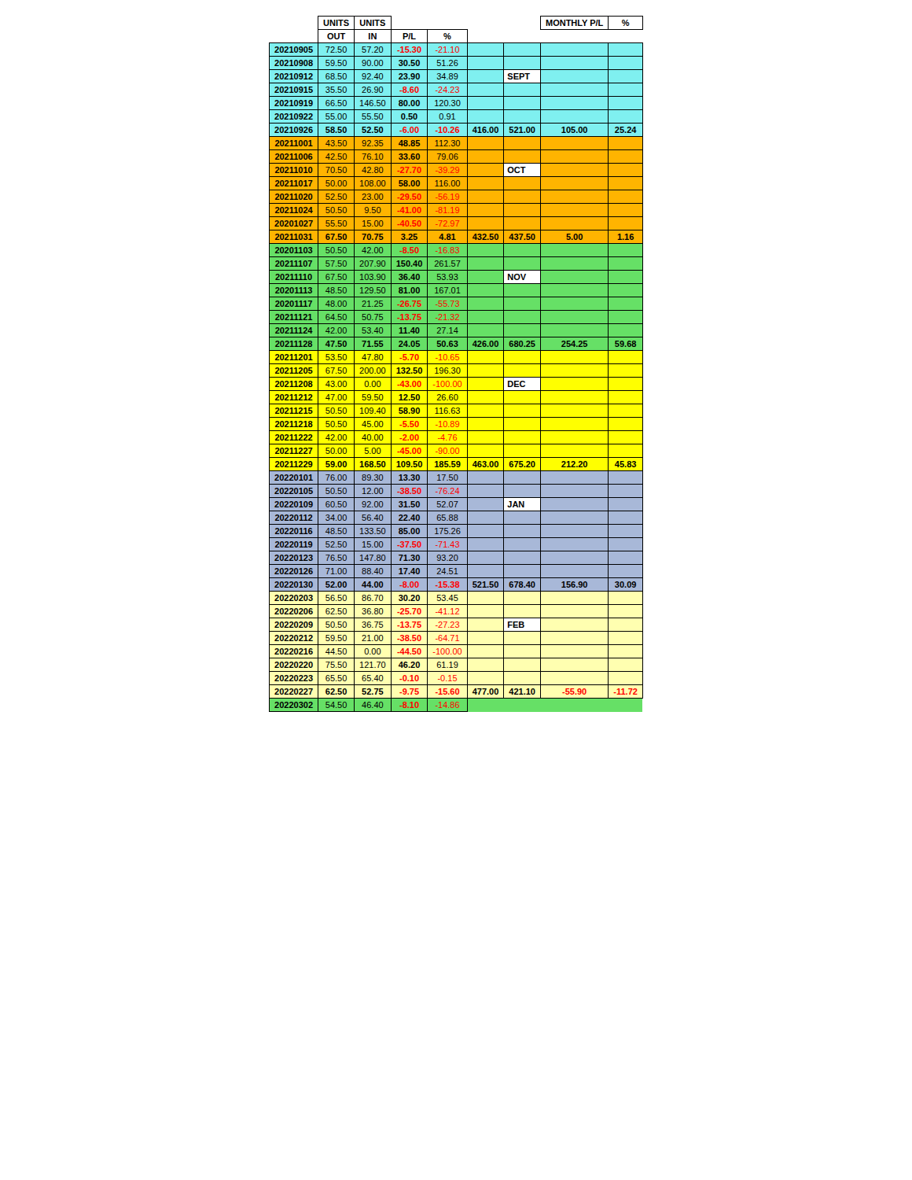| | UNITS | UNITS | | | | | MONTHLY P/L | % |
| | OUT | IN | P/L | % | | | | |
| 20210905 | 72.50 | 57.20 | -15.30 | -21.10 | | | | |
| 20210908 | 59.50 | 90.00 | 30.50 | 51.26 | | | | |
| 20210912 | 68.50 | 92.40 | 23.90 | 34.89 | | SEPT | | |
| 20210915 | 35.50 | 26.90 | -8.60 | -24.23 | | | | |
| 20210919 | 66.50 | 146.50 | 80.00 | 120.30 | | | | |
| 20210922 | 55.00 | 55.50 | 0.50 | 0.91 | | | | |
| 20210926 | 58.50 | 52.50 | -6.00 | -10.26 | 416.00 | 521.00 | 105.00 | 25.24 |
| 20211001 | 43.50 | 92.35 | 48.85 | 112.30 | | | | |
| 20211006 | 42.50 | 76.10 | 33.60 | 79.06 | | | | |
| 20211010 | 70.50 | 42.80 | -27.70 | -39.29 | | OCT | | |
| 20211017 | 50.00 | 108.00 | 58.00 | 116.00 | | | | |
| 20211020 | 52.50 | 23.00 | -29.50 | -56.19 | | | | |
| 20211024 | 50.50 | 9.50 | -41.00 | -81.19 | | | | |
| 20201027 | 55.50 | 15.00 | -40.50 | -72.97 | | | | |
| 20211031 | 67.50 | 70.75 | 3.25 | 4.81 | 432.50 | 437.50 | 5.00 | 1.16 |
| 20201103 | 50.50 | 42.00 | -8.50 | -16.83 | | | | |
| 20211107 | 57.50 | 207.90 | 150.40 | 261.57 | | | | |
| 20211110 | 67.50 | 103.90 | 36.40 | 53.93 | | NOV | | |
| 20201113 | 48.50 | 129.50 | 81.00 | 167.01 | | | | |
| 20201117 | 48.00 | 21.25 | -26.75 | -55.73 | | | | |
| 20211121 | 64.50 | 50.75 | -13.75 | -21.32 | | | | |
| 20211124 | 42.00 | 53.40 | 11.40 | 27.14 | | | | |
| 20211128 | 47.50 | 71.55 | 24.05 | 50.63 | 426.00 | 680.25 | 254.25 | 59.68 |
| 20211201 | 53.50 | 47.80 | -5.70 | -10.65 | | | | |
| 20211205 | 67.50 | 200.00 | 132.50 | 196.30 | | | | |
| 20211208 | 43.00 | 0.00 | -43.00 | -100.00 | | DEC | | |
| 20211212 | 47.00 | 59.50 | 12.50 | 26.60 | | | | |
| 20211215 | 50.50 | 109.40 | 58.90 | 116.63 | | | | |
| 20211218 | 50.50 | 45.00 | -5.50 | -10.89 | | | | |
| 20211222 | 42.00 | 40.00 | -2.00 | -4.76 | | | | |
| 20211227 | 50.00 | 5.00 | -45.00 | -90.00 | | | | |
| 20211229 | 59.00 | 168.50 | 109.50 | 185.59 | 463.00 | 675.20 | 212.20 | 45.83 |
| 20220101 | 76.00 | 89.30 | 13.30 | 17.50 | | | | |
| 20220105 | 50.50 | 12.00 | -38.50 | -76.24 | | | | |
| 20220109 | 60.50 | 92.00 | 31.50 | 52.07 | | JAN | | |
| 20220112 | 34.00 | 56.40 | 22.40 | 65.88 | | | | |
| 20220116 | 48.50 | 133.50 | 85.00 | 175.26 | | | | |
| 20220119 | 52.50 | 15.00 | -37.50 | -71.43 | | | | |
| 20220123 | 76.50 | 147.80 | 71.30 | 93.20 | | | | |
| 20220126 | 71.00 | 88.40 | 17.40 | 24.51 | | | | |
| 20220130 | 52.00 | 44.00 | -8.00 | -15.38 | 521.50 | 678.40 | 156.90 | 30.09 |
| 20220203 | 56.50 | 86.70 | 30.20 | 53.45 | | | | |
| 20220206 | 62.50 | 36.80 | -25.70 | -41.12 | | | | |
| 20220209 | 50.50 | 36.75 | -13.75 | -27.23 | | FEB | | |
| 20220212 | 59.50 | 21.00 | -38.50 | -64.71 | | | | |
| 20220216 | 44.50 | 0.00 | -44.50 | -100.00 | | | | |
| 20220220 | 75.50 | 121.70 | 46.20 | 61.19 | | | | |
| 20220223 | 65.50 | 65.40 | -0.10 | -0.15 | | | | |
| 20220227 | 62.50 | 52.75 | -9.75 | -15.60 | 477.00 | 421.10 | -55.90 | -11.72 |
| 20220302 | 54.50 | 46.40 | -8.10 | -14.86 | | | | |